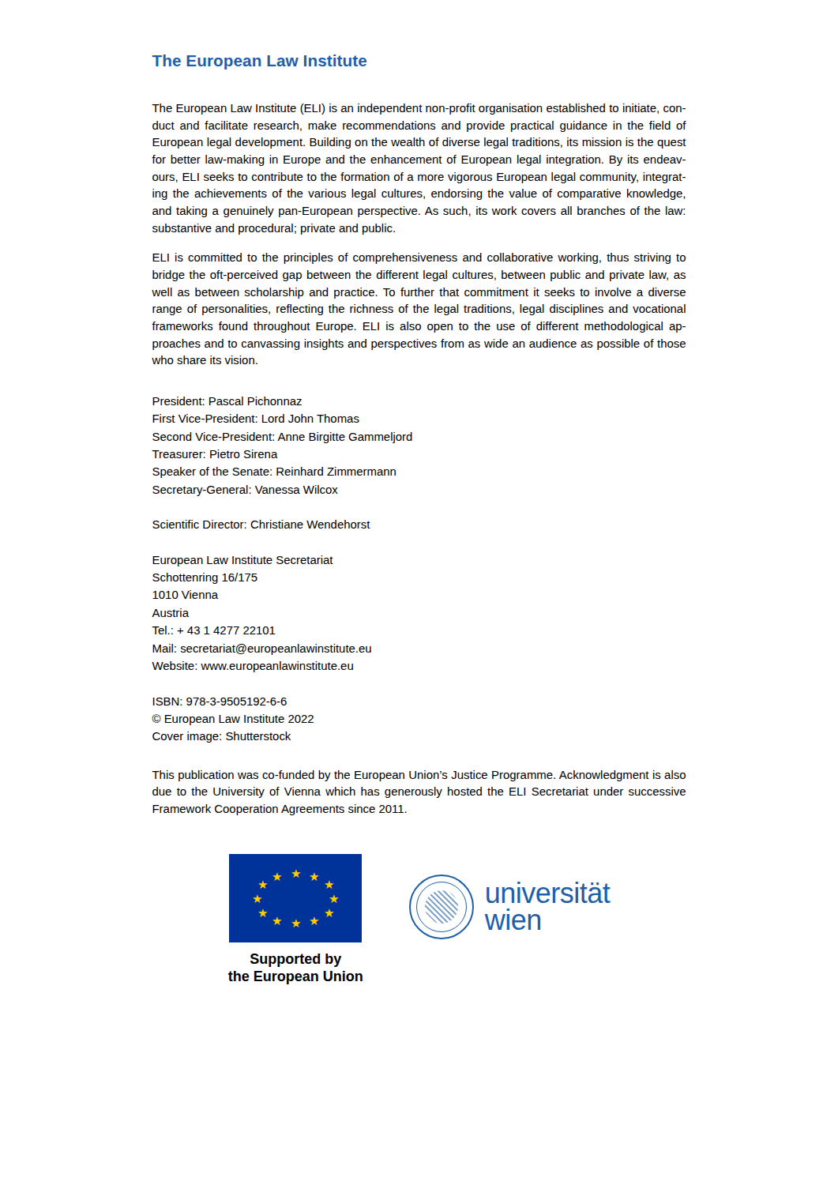The European Law Institute
The European Law Institute (ELI) is an independent non-profit organisation established to initiate, conduct and facilitate research, make recommendations and provide practical guidance in the field of European legal development. Building on the wealth of diverse legal traditions, its mission is the quest for better law-making in Europe and the enhancement of European legal integration. By its endeavours, ELI seeks to contribute to the formation of a more vigorous European legal community, integrating the achievements of the various legal cultures, endorsing the value of comparative knowledge, and taking a genuinely pan-European perspective. As such, its work covers all branches of the law: substantive and procedural; private and public.
ELI is committed to the principles of comprehensiveness and collaborative working, thus striving to bridge the oft-perceived gap between the different legal cultures, between public and private law, as well as between scholarship and practice. To further that commitment it seeks to involve a diverse range of personalities, reflecting the richness of the legal traditions, legal disciplines and vocational frameworks found throughout Europe. ELI is also open to the use of different methodological approaches and to canvassing insights and perspectives from as wide an audience as possible of those who share its vision.
President: Pascal Pichonnaz
First Vice-President: Lord John Thomas
Second Vice-President: Anne Birgitte Gammeljord
Treasurer: Pietro Sirena
Speaker of the Senate: Reinhard Zimmermann
Secretary-General: Vanessa Wilcox
Scientific Director: Christiane Wendehorst
European Law Institute Secretariat
Schottenring 16/175
1010 Vienna
Austria
Tel.: + 43 1 4277 22101
Mail: secretariat@europeanlawinstitute.eu
Website: www.europeanlawinstitute.eu
ISBN: 978-3-9505192-6-6
© European Law Institute 2022
Cover image: Shutterstock
This publication was co-funded by the European Union’s Justice Programme. Acknowledgment is also due to the University of Vienna which has generously hosted the ELI Secretariat under successive Framework Cooperation Agreements since 2011.
★ ★ ★ ★ ★ ★ ★ ★ ★ ★ ★ ★
Supported by
the European Union
universitätwien